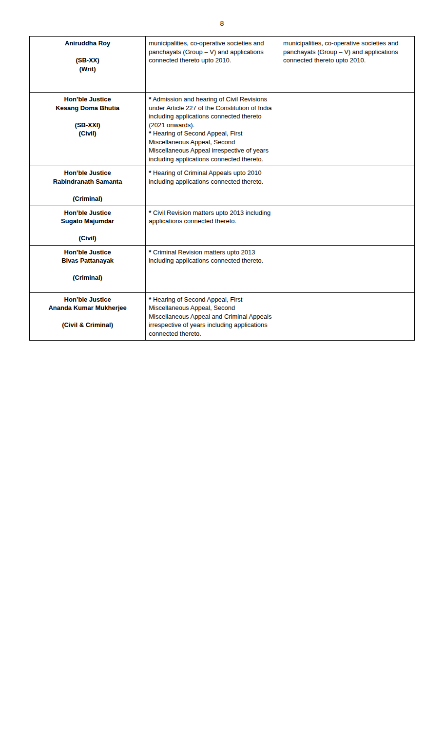8
| Aniruddha Roy (SB-XX) (Writ) | municipalities, co-operative societies and panchayats (Group – V) and applications connected thereto upto 2010. | municipalities, co-operative societies and panchayats (Group – V) and applications connected thereto upto 2010. |
| Hon’ble Justice Kesang Doma Bhutia (SB-XXI) (Civil) | * Admission and hearing of Civil Revisions under Article 227 of the Constitution of India including applications connected thereto (2021 onwards). * Hearing of Second Appeal, First Miscellaneous Appeal, Second Miscellaneous Appeal irrespective of years including applications connected thereto. | |
| Hon’ble Justice Rabindranath Samanta (Criminal) | * Hearing of Criminal Appeals upto 2010 including applications connected thereto. | |
| Hon’ble Justice Sugato Majumdar (Civil) | * Civil Revision matters upto 2013 including applications connected thereto. | |
| Hon’ble Justice Bivas Pattanayak (Criminal) | * Criminal Revision matters upto 2013 including applications connected thereto. | |
| Hon’ble Justice Ananda Kumar Mukherjee (Civil & Criminal) | * Hearing of Second Appeal, First Miscellaneous Appeal, Second Miscellaneous Appeal and Criminal Appeals irrespective of years including applications connected thereto. | |